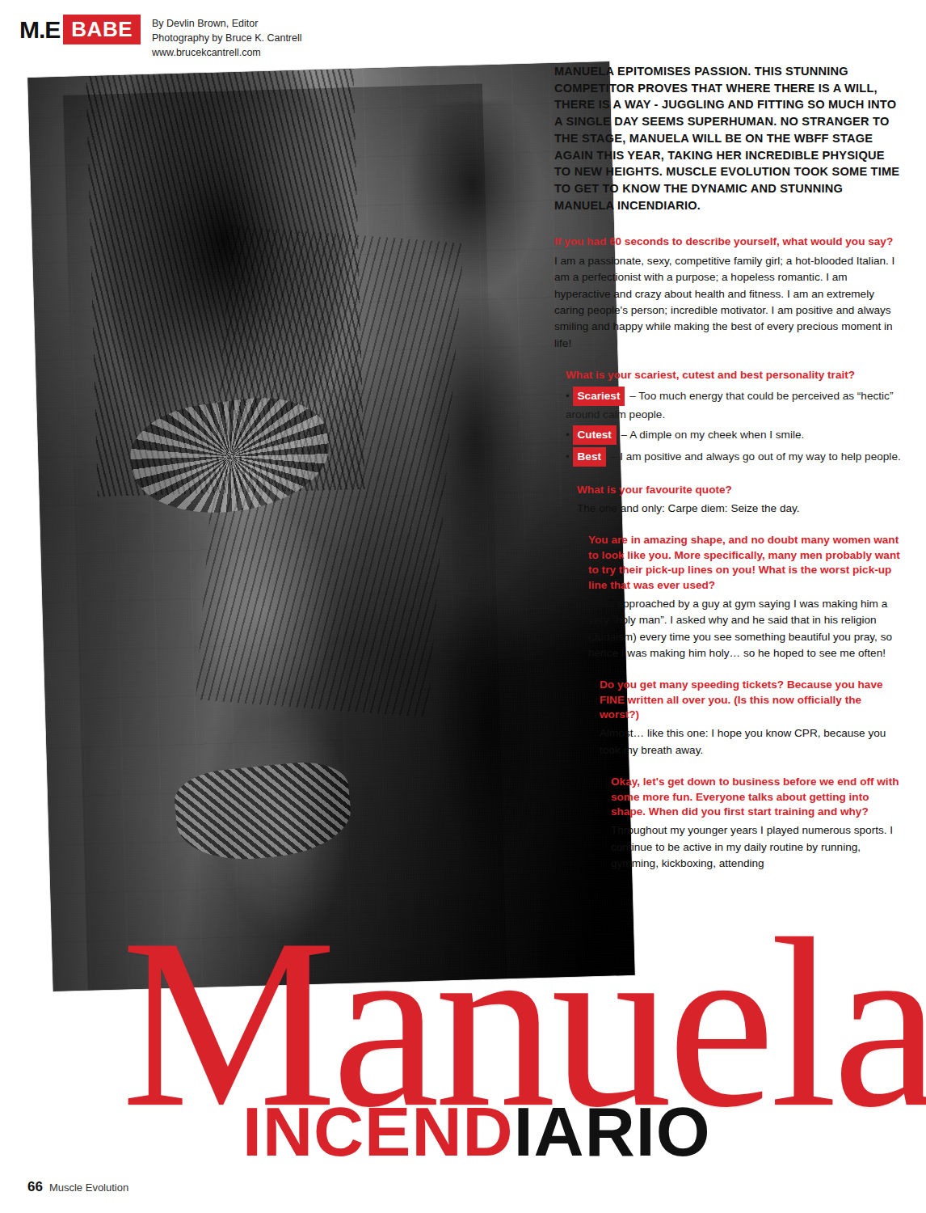M.E BABE
By Devlin Brown, Editor
Photography by Bruce K. Cantrell
www.brucekcantrell.com
Manuela epitomises passion. This stunning competitor proves that where there is a will, there is a way - juggling and fitting so much into a single day seems superhuman. No stranger to the stage, Manuela will be on the WBFF stage again this year, taking her incredible physique to new heights. Muscle Evolution took some time to get to know the dynamic and stunning Manuela Incendiario.
If you had 60 seconds to describe yourself, what would you say?
I am a passionate, sexy, competitive family girl; a hot-blooded Italian. I am a perfectionist with a purpose; a hopeless romantic. I am hyperactive and crazy about health and fitness. I am an extremely caring people's person; incredible motivator. I am positive and always smiling and happy while making the best of every precious moment in life!
What is your scariest, cutest and best personality trait?
Scariest – Too much energy that could be perceived as “hectic” around calm people.
Cutest – A dimple on my cheek when I smile.
Best – I am positive and always go out of my way to help people.
What is your favourite quote?
The one and only: Carpe diem: Seize the day.
You are in amazing shape, and no doubt many women want to look like you. More specifically, many men probably want to try their pick-up lines on you! What is the worst pick-up line that was ever used?
I was approached by a guy at gym saying I was making him a very “holy man”. I asked why and he said that in his religion (Judaism) every time you see something beautiful you pray, so hence I was making him holy… so he hoped to see me often!
Do you get many speeding tickets? Because you have FINE written all over you. (Is this now officially the worst?)
Almost… like this one: I hope you know CPR, because you took my breath away.
Okay, let's get down to business before we end off with some more fun. Everyone talks about getting into shape. When did you first start training and why?
Throughout my younger years I played numerous sports. I continue to be active in my daily routine by running, gymming, kickboxing, attending
Manuela
INCENDIARIO
66 Muscle Evolution